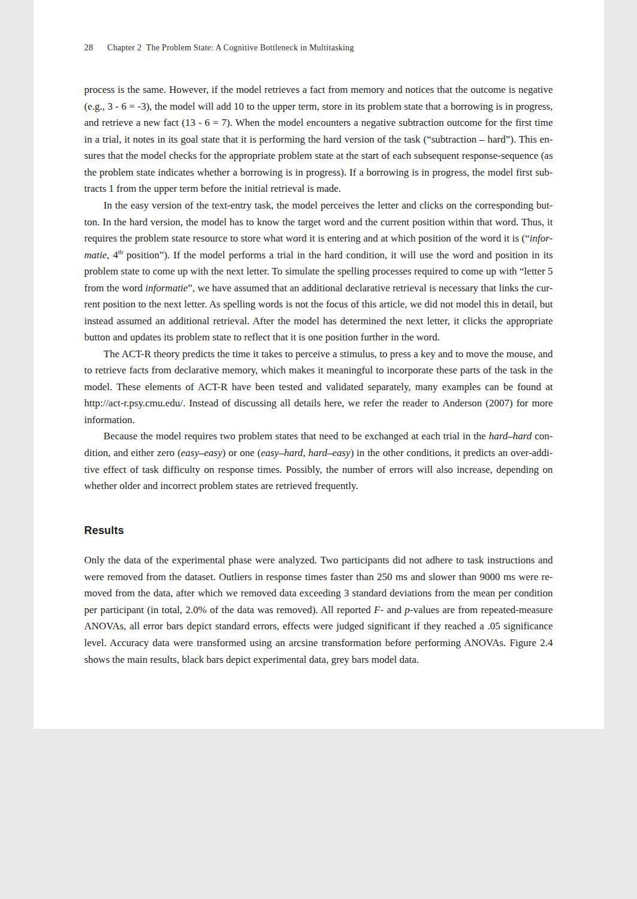28 Chapter 2 The Problem State: A Cognitive Bottleneck in Multitasking
process is the same. However, if the model retrieves a fact from memory and notices that the outcome is negative (e.g., 3 - 6 = -3), the model will add 10 to the upper term, store in its problem state that a borrowing is in progress, and retrieve a new fact (13 - 6 = 7). When the model encounters a negative subtraction outcome for the first time in a trial, it notes in its goal state that it is performing the hard version of the task (“subtraction – hard”). This ensures that the model checks for the appropriate problem state at the start of each subsequent response-sequence (as the problem state indicates whether a borrowing is in progress). If a borrowing is in progress, the model first subtracts 1 from the upper term before the initial retrieval is made.
In the easy version of the text-entry task, the model perceives the letter and clicks on the corresponding button. In the hard version, the model has to know the target word and the current position within that word. Thus, it requires the problem state resource to store what word it is entering and at which position of the word it is (“informatie, 4th position”). If the model performs a trial in the hard condition, it will use the word and position in its problem state to come up with the next letter. To simulate the spelling processes required to come up with “letter 5 from the word informatie”, we have assumed that an additional declarative retrieval is necessary that links the current position to the next letter. As spelling words is not the focus of this article, we did not model this in detail, but instead assumed an additional retrieval. After the model has determined the next letter, it clicks the appropriate button and updates its problem state to reflect that it is one position further in the word.
The ACT-R theory predicts the time it takes to perceive a stimulus, to press a key and to move the mouse, and to retrieve facts from declarative memory, which makes it meaningful to incorporate these parts of the task in the model. These elements of ACT-R have been tested and validated separately, many examples can be found at http://act-r.psy.cmu.edu/. Instead of discussing all details here, we refer the reader to Anderson (2007) for more information.
Because the model requires two problem states that need to be exchanged at each trial in the hard–hard condition, and either zero (easy–easy) or one (easy–hard, hard–easy) in the other conditions, it predicts an over-additive effect of task difficulty on response times. Possibly, the number of errors will also increase, depending on whether older and incorrect problem states are retrieved frequently.
Results
Only the data of the experimental phase were analyzed. Two participants did not adhere to task instructions and were removed from the dataset. Outliers in response times faster than 250 ms and slower than 9000 ms were removed from the data, after which we removed data exceeding 3 standard deviations from the mean per condition per participant (in total, 2.0% of the data was removed). All reported F- and p-values are from repeated-measure ANOVAs, all error bars depict standard errors, effects were judged significant if they reached a .05 significance level. Accuracy data were transformed using an arcsine transformation before performing ANOVAs. Figure 2.4 shows the main results, black bars depict experimental data, grey bars model data.